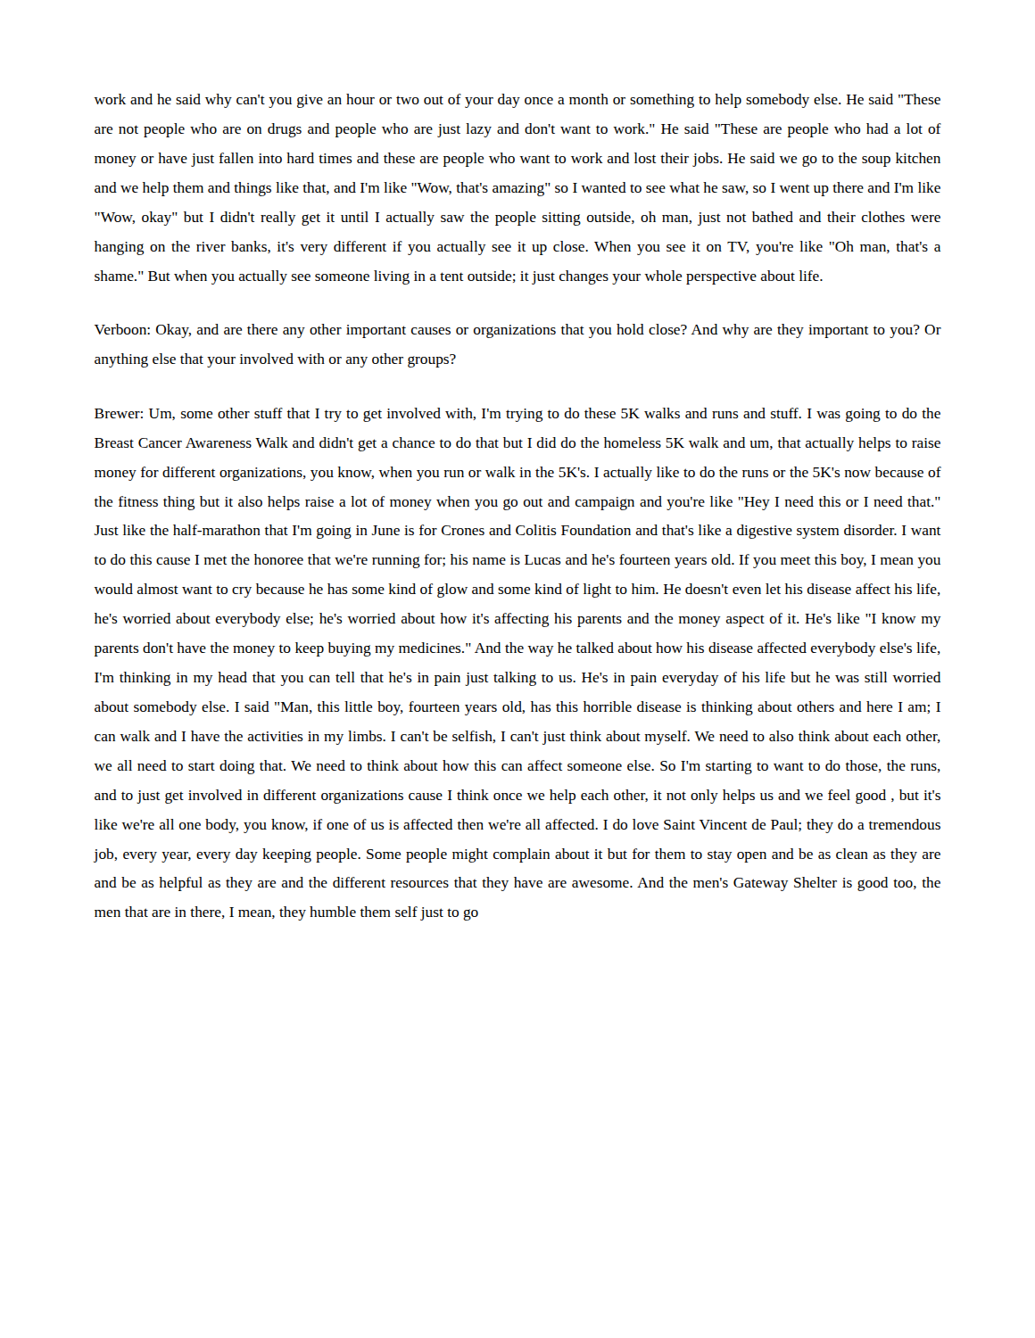work and he said why can't you give an hour or two out of your day once a month or something to help somebody else. He said "These are not people who are on drugs and people who are just lazy and don't want to work." He said "These are people who had a lot of money or have just fallen into hard times and these are people who want to work and lost their jobs. He said we go to the soup kitchen and we help them and things like that, and I'm like "Wow, that's amazing" so I wanted to see what he saw, so I went up there and I'm like "Wow, okay" but I didn't really get it until I actually saw the people sitting outside, oh man, just not bathed and their clothes were hanging on the river banks, it's very different if you actually see it up close. When you see it on TV, you're like "Oh man, that's a shame." But when you actually see someone living in a tent outside; it just changes your whole perspective about life.
Verboon: Okay, and are there any other important causes or organizations that you hold close? And why are they important to you? Or anything else that your involved with or any other groups?
Brewer: Um, some other stuff that I try to get involved with, I'm trying to do these 5K walks and runs and stuff. I was going to do the Breast Cancer Awareness Walk and didn't get a chance to do that but I did do the homeless 5K walk and um, that actually helps to raise money for different organizations, you know, when you run or walk in the 5K's. I actually like to do the runs or the 5K's now because of the fitness thing but it also helps raise a lot of money when you go out and campaign and you're like "Hey I need this or I need that." Just like the half-marathon that I'm going in June is for Crones and Colitis Foundation and that's like a digestive system disorder. I want to do this cause I met the honoree that we're running for; his name is Lucas and he's fourteen years old. If you meet this boy, I mean you would almost want to cry because he has some kind of glow and some kind of light to him. He doesn't even let his disease affect his life, he's worried about everybody else; he's worried about how it's affecting his parents and the money aspect of it. He's like "I know my parents don't have the money to keep buying my medicines." And the way he talked about how his disease affected everybody else's life, I'm thinking in my head that you can tell that he's in pain just talking to us. He's in pain everyday of his life but he was still worried about somebody else. I said "Man, this little boy, fourteen years old, has this horrible disease is thinking about others and here I am; I can walk and I have the activities in my limbs. I can't be selfish, I can't just think about myself. We need to also think about each other, we all need to start doing that. We need to think about how this can affect someone else. So I'm starting to want to do those, the runs, and to just get involved in different organizations cause I think once we help each other, it not only helps us and we feel good , but it's like we're all one body, you know, if one of us is affected then we're all affected. I do love Saint Vincent de Paul; they do a tremendous job, every year, every day keeping people. Some people might complain about it but for them to stay open and be as clean as they are and be as helpful as they are and the different resources that they have are awesome. And the men's Gateway Shelter is good too, the men that are in there, I mean, they humble them self just to go